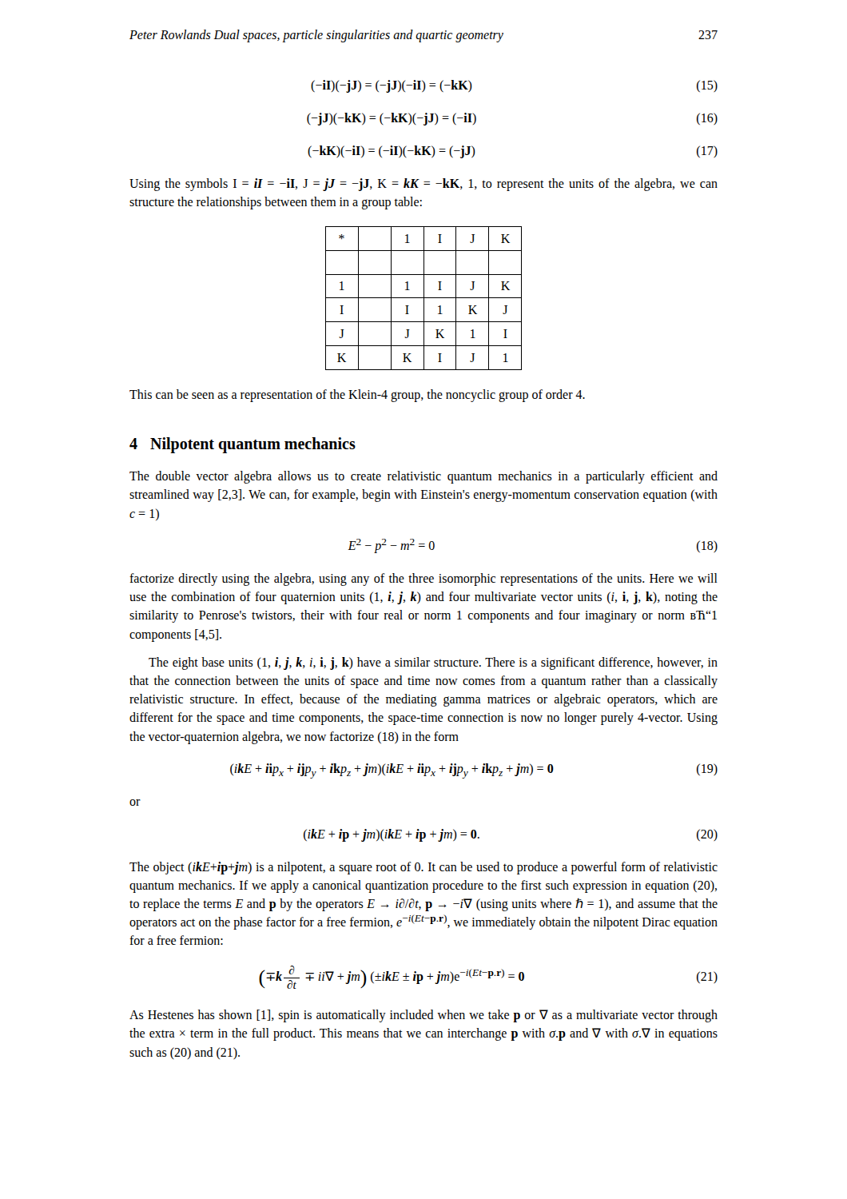Peter Rowlands Dual spaces, particle singularities and quartic geometry 237
(−iI)(−jJ) = (−jJ)(−iI) = (−kK)
(15)
(−jJ)(−kK) = (−kK)(−jJ) = (−iI)
(16)
(−kK)(−iI) = (−iI)(−kK) = (−jJ)
(17)
Using the symbols I = iI = −iI, J = jJ = −jJ, K = kK = −kK, 1, to represent the units of the algebra, we can structure the relationships between them in a group table:
| * | | 1 | I | J | K |
| 1 | | 1 | I | J | K |
| I | | I | 1 | K | J |
| J | | J | K | 1 | I |
| K | | K | I | J | 1 |
This can be seen as a representation of the Klein-4 group, the noncyclic group of order 4.
4 Nilpotent quantum mechanics
The double vector algebra allows us to create relativistic quantum mechanics in a particularly efficient and streamlined way [2,3]. We can, for example, begin with Einstein's energy-momentum conservation equation (with c = 1)
E2 − p2 − m2 = 0
(18)
factorize directly using the algebra, using any of the three isomorphic representations of the units. Here we will use the combination of four quaternion units (1, i, j, k) and four multivariate vector units (i, i, j, k), noting the similarity to Penrose's twistors, their with four real or norm 1 components and four imaginary or norm вЋ“1 components [4,5].
The eight base units (1, i, j, k, i, i, j, k) have a similar structure. There is a significant difference, however, in that the connection between the units of space and time now comes from a quantum rather than a classically relativistic structure. In effect, because of the mediating gamma matrices or algebraic operators, which are different for the space and time components, the space-time connection is now no longer purely 4-vector. Using the vector-quaternion algebra, we now factorize (18) in the form
(ikE + iipx + ijpy + ikpz + jm)(ikE + iipx + ijpy + ikpz + jm) = 0
(19)
or
(ikE + ip + jm)(ikE + ip + jm) = 0.
(20)
The object (ikE+ip+jm) is a nilpotent, a square root of 0. It can be used to produce a powerful form of relativistic quantum mechanics. If we apply a canonical quantization procedure to the first such expression in equation (20), to replace the terms E and p by the operators E → i∂/∂t, p → −i∇ (using units where ℏ = 1), and assume that the operators act on the phase factor for a free fermion, e−i(Et−p.r), we immediately obtain the nilpotent Dirac equation for a free fermion:
(∓k∂∂t ∓ ii∇ + jm) (±ikE ± ip + jm)e−i(Et−p.r) = 0
(21)
As Hestenes has shown [1], spin is automatically included when we take p or ∇ as a multivariate vector through the extra × term in the full product. This means that we can interchange p with σ.p and ∇ with σ.∇ in equations such as (20) and (21).